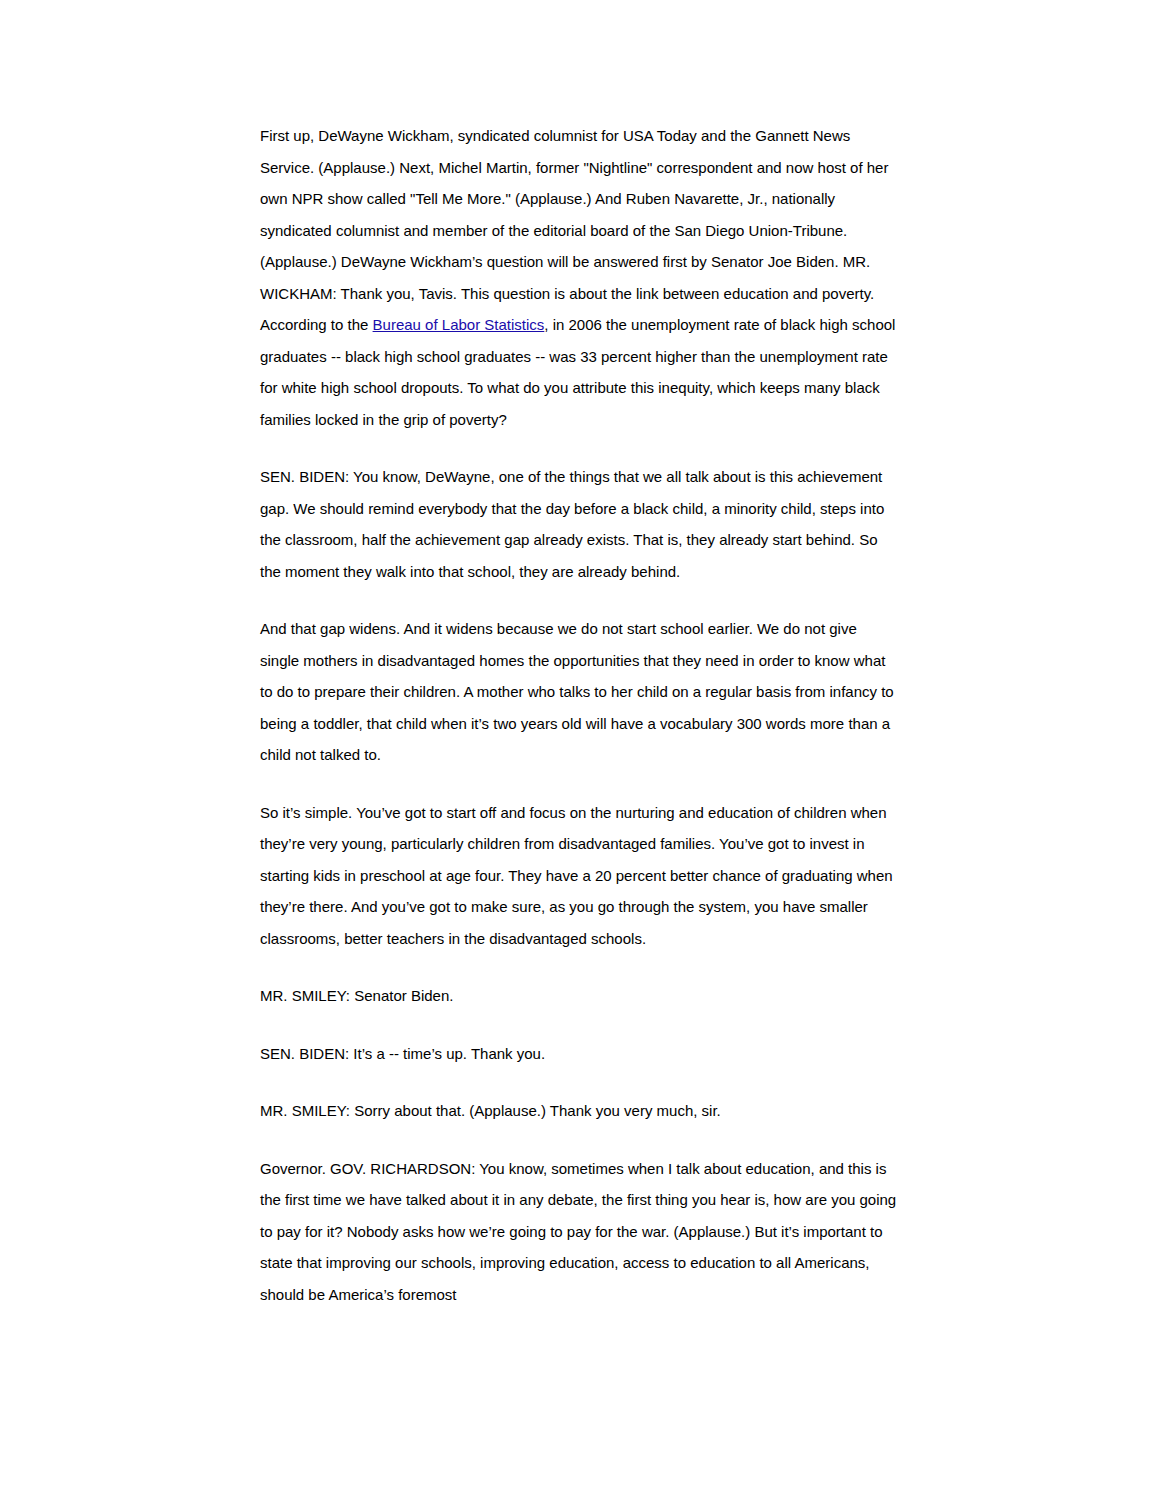First up, DeWayne Wickham, syndicated columnist for USA Today and the Gannett News Service. (Applause.) Next, Michel Martin, former "Nightline" correspondent and now host of her own NPR show called "Tell Me More." (Applause.) And Ruben Navarette, Jr., nationally syndicated columnist and member of the editorial board of the San Diego Union-Tribune. (Applause.) DeWayne Wickham’s question will be answered first by Senator Joe Biden. MR. WICKHAM: Thank you, Tavis. This question is about the link between education and poverty. According to the Bureau of Labor Statistics, in 2006 the unemployment rate of black high school graduates -- black high school graduates -- was 33 percent higher than the unemployment rate for white high school dropouts. To what do you attribute this inequity, which keeps many black families locked in the grip of poverty?
SEN. BIDEN: You know, DeWayne, one of the things that we all talk about is this achievement gap. We should remind everybody that the day before a black child, a minority child, steps into the classroom, half the achievement gap already exists. That is, they already start behind. So the moment they walk into that school, they are already behind.
And that gap widens. And it widens because we do not start school earlier. We do not give single mothers in disadvantaged homes the opportunities that they need in order to know what to do to prepare their children. A mother who talks to her child on a regular basis from infancy to being a toddler, that child when it’s two years old will have a vocabulary 300 words more than a child not talked to.
So it’s simple. You’ve got to start off and focus on the nurturing and education of children when they’re very young, particularly children from disadvantaged families. You’ve got to invest in starting kids in preschool at age four. They have a 20 percent better chance of graduating when they’re there. And you’ve got to make sure, as you go through the system, you have smaller classrooms, better teachers in the disadvantaged schools.
MR. SMILEY: Senator Biden.
SEN. BIDEN: It’s a -- time’s up. Thank you.
MR. SMILEY: Sorry about that. (Applause.) Thank you very much, sir.
Governor. GOV. RICHARDSON: You know, sometimes when I talk about education, and this is the first time we have talked about it in any debate, the first thing you hear is, how are you going to pay for it? Nobody asks how we’re going to pay for the war. (Applause.) But it’s important to state that improving our schools, improving education, access to education to all Americans, should be America’s foremost